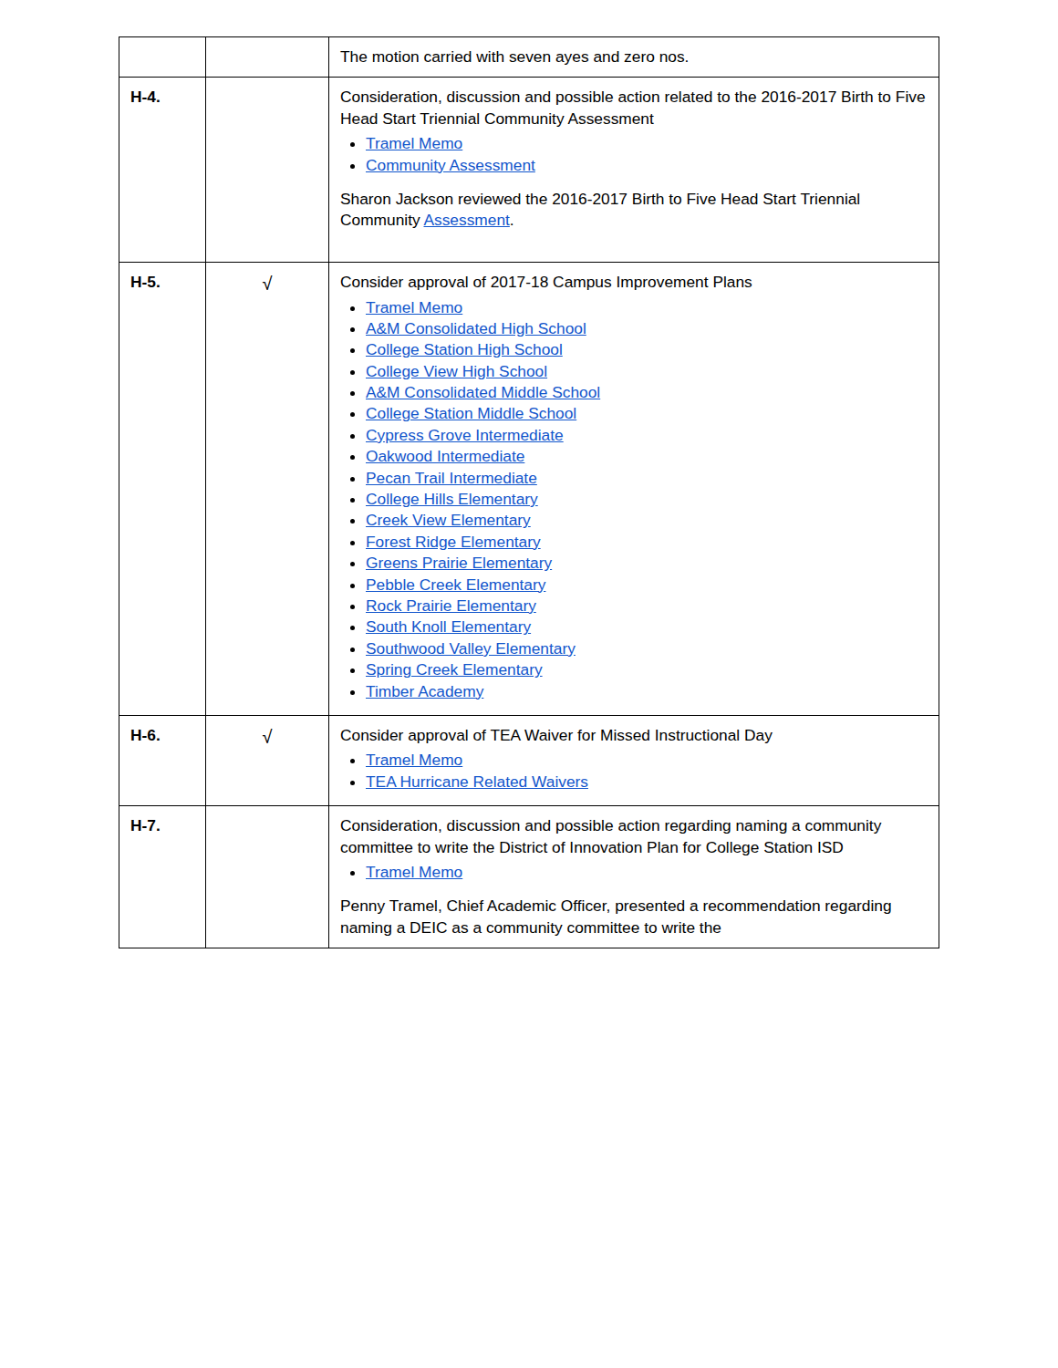| | | The motion carried with seven ayes and zero nos. |
| H-4. | | Consideration, discussion and possible action related to the 2016-2017 Birth to Five Head Start Triennial Community Assessment Tramel Memo Community Assessment Sharon Jackson reviewed the 2016-2017 Birth to Five Head Start Triennial Community Assessment . |
| H-5. | √ | Consider approval of 2017-18 Campus Improvement Plans Tramel Memo A&M Consolidated High School College Station High School College View High School A&M Consolidated Middle School College Station Middle School Cypress Grove Intermediate Oakwood Intermediate Pecan Trail Intermediate College Hills Elementary Creek View Elementary Forest Ridge Elementary Greens Prairie Elementary Pebble Creek Elementary Rock Prairie Elementary South Knoll Elementary Southwood Valley Elementary Spring Creek Elementary Timber Academy |
| H-6. | √ | Consider approval of TEA Waiver for Missed Instructional Day Tramel Memo TEA Hurricane Related Waivers |
| H-7. | | Consideration, discussion and possible action regarding naming a community committee to write the District of Innovation Plan for College Station ISD Tramel Memo Penny Tramel, Chief Academic Officer, presented a recommendation regarding naming a DEIC as a community committee to write the |